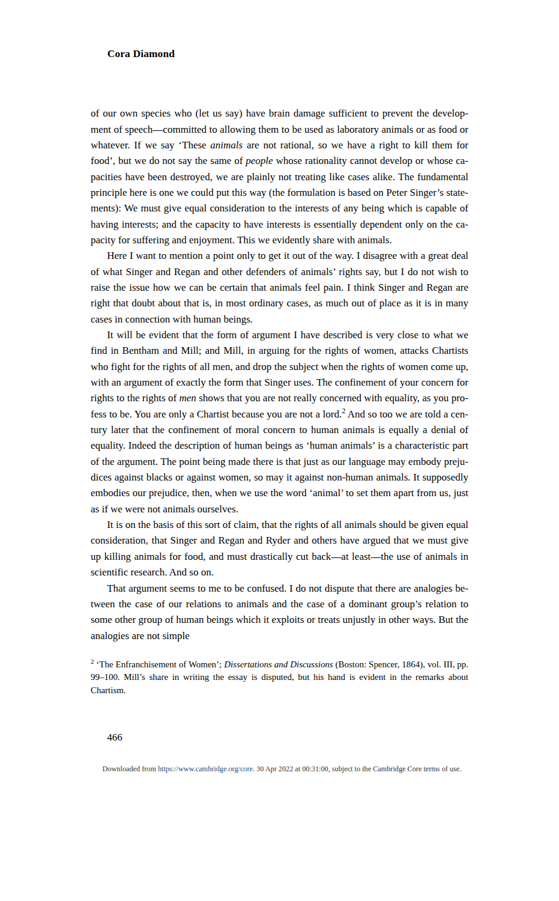Cora Diamond
of our own species who (let us say) have brain damage sufficient to prevent the development of speech—committed to allowing them to be used as laboratory animals or as food or whatever. If we say ‘These animals are not rational, so we have a right to kill them for food’, but we do not say the same of people whose rationality cannot develop or whose capacities have been destroyed, we are plainly not treating like cases alike. The fundamental principle here is one we could put this way (the formulation is based on Peter Singer’s statements): We must give equal consideration to the interests of any being which is capable of having interests; and the capacity to have interests is essentially dependent only on the capacity for suffering and enjoyment. This we evidently share with animals.
Here I want to mention a point only to get it out of the way. I disagree with a great deal of what Singer and Regan and other defenders of animals’ rights say, but I do not wish to raise the issue how we can be certain that animals feel pain. I think Singer and Regan are right that doubt about that is, in most ordinary cases, as much out of place as it is in many cases in connection with human beings.
It will be evident that the form of argument I have described is very close to what we find in Bentham and Mill; and Mill, in arguing for the rights of women, attacks Chartists who fight for the rights of all men, and drop the subject when the rights of women come up, with an argument of exactly the form that Singer uses. The confinement of your concern for rights to the rights of men shows that you are not really concerned with equality, as you profess to be. You are only a Chartist because you are not a lord.2 And so too we are told a century later that the confinement of moral concern to human animals is equally a denial of equality. Indeed the description of human beings as ‘human animals’ is a characteristic part of the argument. The point being made there is that just as our language may embody prejudices against blacks or against women, so may it against non-human animals. It supposedly embodies our prejudice, then, when we use the word ‘animal’ to set them apart from us, just as if we were not animals ourselves.
It is on the basis of this sort of claim, that the rights of all animals should be given equal consideration, that Singer and Regan and Ryder and others have argued that we must give up killing animals for food, and must drastically cut back—at least—the use of animals in scientific research. And so on.
That argument seems to me to be confused. I do not dispute that there are analogies between the case of our relations to animals and the case of a dominant group’s relation to some other group of human beings which it exploits or treats unjustly in other ways. But the analogies are not simple
2 ‘The Enfranchisement of Women’; Dissertations and Discussions (Boston: Spencer, 1864), vol. III, pp. 99–100. Mill’s share in writing the essay is disputed, but his hand is evident in the remarks about Chartism.
466
Downloaded from https://www.cambridge.org/core. 30 Apr 2022 at 00:31:00, subject to the Cambridge Core terms of use.